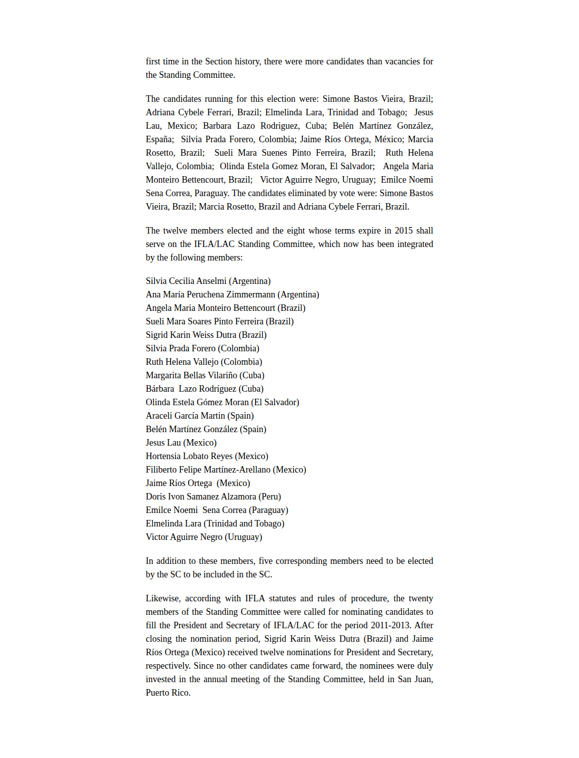first time in the Section history, there were more candidates than vacancies for the Standing Committee.
The candidates running for this election were: Simone Bastos Vieira, Brazil; Adriana Cybele Ferrari, Brazil; Elmelinda Lara, Trinidad and Tobago; Jesus Lau, Mexico; Barbara Lazo Rodriguez, Cuba; Belén Martínez González, España; Silvia Prada Forero, Colombia; Jaime Ríos Ortega, México; Marcia Rosetto, Brazil; Sueli Mara Suenes Pinto Ferreira, Brazil; Ruth Helena Vallejo, Colombia; Olinda Estela Gomez Moran, El Salvador; Angela Maria Monteiro Bettencourt, Brazil; Victor Aguirre Negro, Uruguay; Emilce Noemi Sena Correa, Paraguay. The candidates eliminated by vote were: Simone Bastos Vieira, Brazil; Marcia Rosetto, Brazil and Adriana Cybele Ferrari, Brazil.
The twelve members elected and the eight whose terms expire in 2015 shall serve on the IFLA/LAC Standing Committee, which now has been integrated by the following members:
Silvia Cecilia Anselmi (Argentina) Ana María Peruchena Zimmermann (Argentina) Angela Maria Monteiro Bettencourt (Brazil) Sueli Mara Soares Pinto Ferreira (Brazil) Sigrid Karin Weiss Dutra (Brazil) Silvia Prada Forero (Colombia) Ruth Helena Vallejo (Colombia) Margarita Bellas Vilariño (Cuba) Bárbara Lazo Rodríguez (Cuba) Olinda Estela Gómez Moran (El Salvador) Araceli García Martin (Spain) Belén Martínez González (Spain) Jesus Lau (Mexico) Hortensia Lobato Reyes (Mexico) Filiberto Felipe Martínez-Arellano (Mexico) Jaime Ríos Ortega (Mexico) Doris Ivon Samanez Alzamora (Peru) Emilce Noemi Sena Correa (Paraguay) Elmelinda Lara (Trinidad and Tobago) Victor Aguirre Negro (Uruguay)
In addition to these members, five corresponding members need to be elected by the SC to be included in the SC.
Likewise, according with IFLA statutes and rules of procedure, the twenty members of the Standing Committee were called for nominating candidates to fill the President and Secretary of IFLA/LAC for the period 2011-2013. After closing the nomination period, Sigrid Karin Weiss Dutra (Brazil) and Jaime Ríos Ortega (Mexico) received twelve nominations for President and Secretary, respectively. Since no other candidates came forward, the nominees were duly invested in the annual meeting of the Standing Committee, held in San Juan, Puerto Rico.